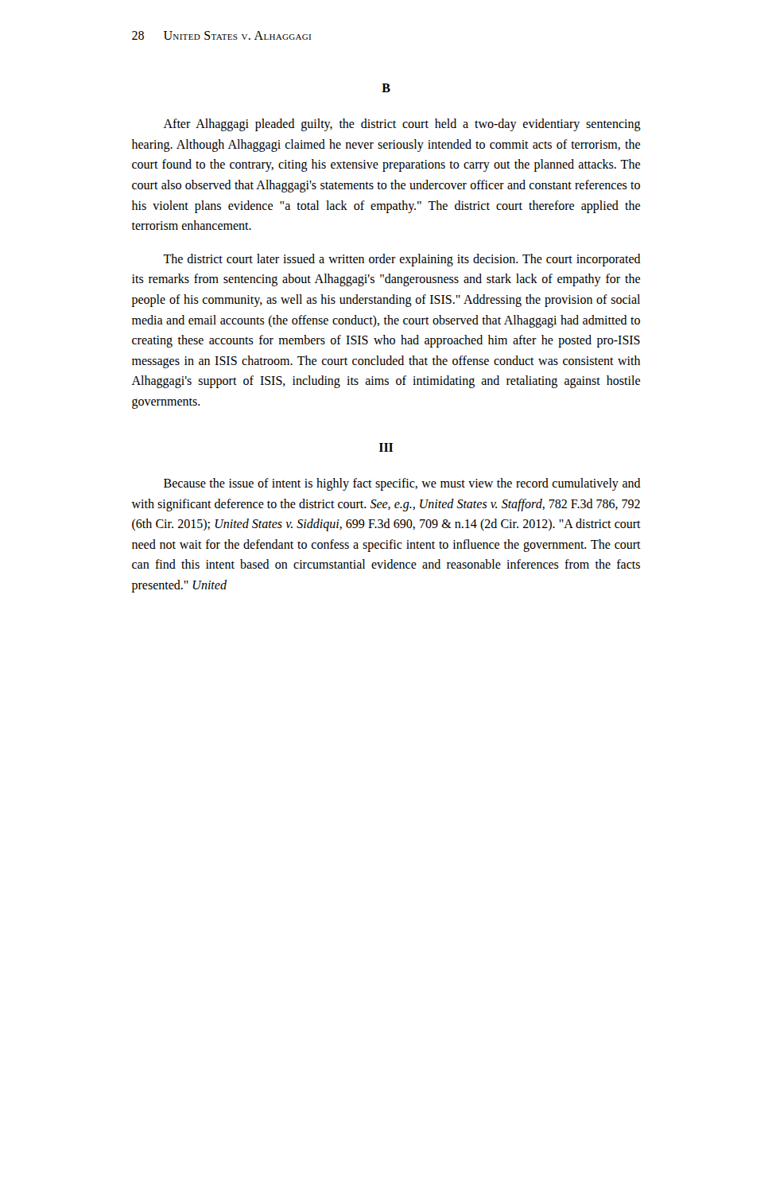28 United States v. Alhaggagi
B
After Alhaggagi pleaded guilty, the district court held a two-day evidentiary sentencing hearing. Although Alhaggagi claimed he never seriously intended to commit acts of terrorism, the court found to the contrary, citing his extensive preparations to carry out the planned attacks. The court also observed that Alhaggagi's statements to the undercover officer and constant references to his violent plans evidence "a total lack of empathy." The district court therefore applied the terrorism enhancement.
The district court later issued a written order explaining its decision. The court incorporated its remarks from sentencing about Alhaggagi's "dangerousness and stark lack of empathy for the people of his community, as well as his understanding of ISIS." Addressing the provision of social media and email accounts (the offense conduct), the court observed that Alhaggagi had admitted to creating these accounts for members of ISIS who had approached him after he posted pro-ISIS messages in an ISIS chatroom. The court concluded that the offense conduct was consistent with Alhaggagi's support of ISIS, including its aims of intimidating and retaliating against hostile governments.
III
Because the issue of intent is highly fact specific, we must view the record cumulatively and with significant deference to the district court. See, e.g., United States v. Stafford, 782 F.3d 786, 792 (6th Cir. 2015); United States v. Siddiqui, 699 F.3d 690, 709 & n.14 (2d Cir. 2012). "A district court need not wait for the defendant to confess a specific intent to influence the government. The court can find this intent based on circumstantial evidence and reasonable inferences from the facts presented." United